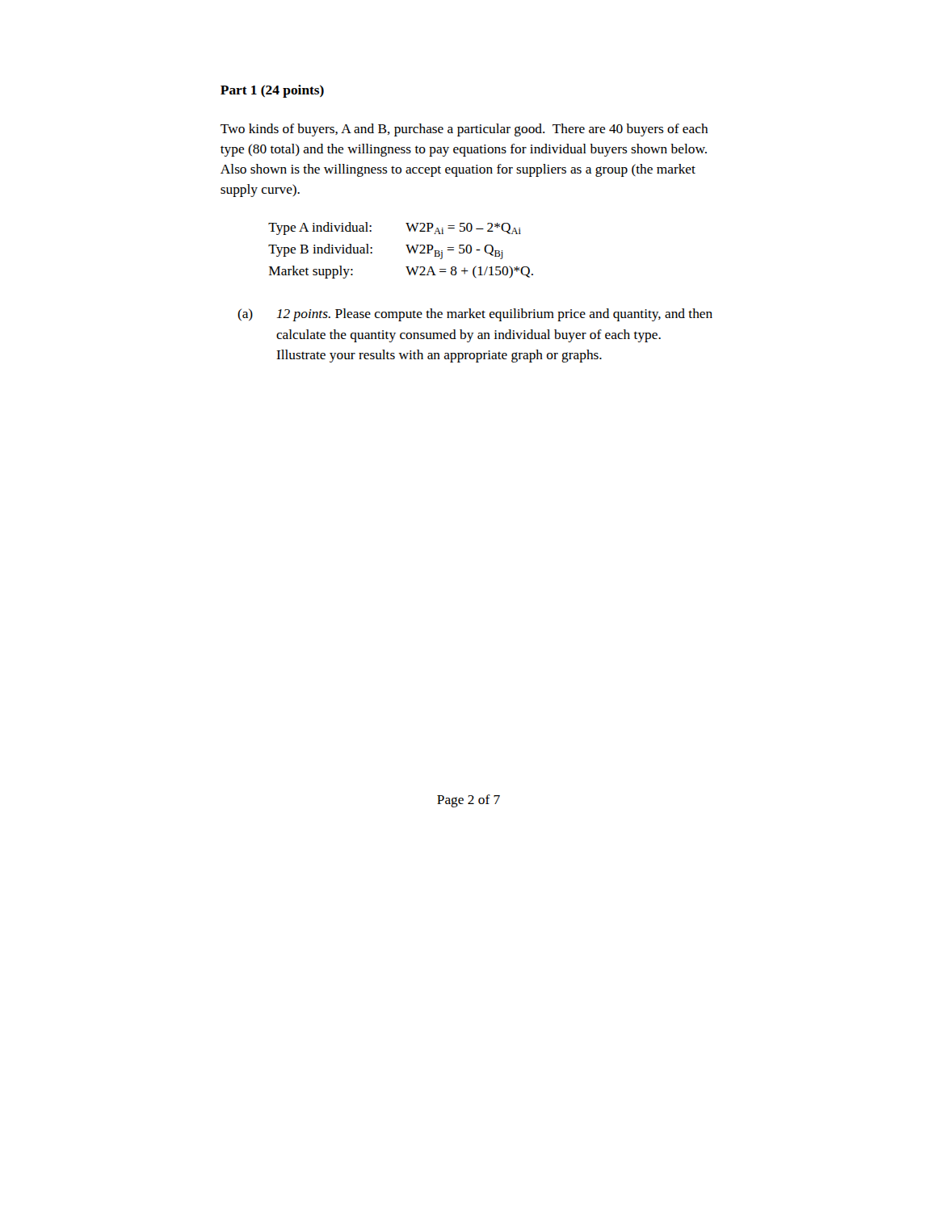Part 1 (24 points)
Two kinds of buyers, A and B, purchase a particular good. There are 40 buyers of each type (80 total) and the willingness to pay equations for individual buyers shown below. Also shown is the willingness to accept equation for suppliers as a group (the market supply curve).
| Type A individual: | W2P Ai = 50 – 2*Q Ai |
| Type B individual: | W2P Bj = 50 - Q Bj |
| Market supply: | W2A = 8 + (1/150)*Q. |
(a) 12 points. Please compute the market equilibrium price and quantity, and then calculate the quantity consumed by an individual buyer of each type. Illustrate your results with an appropriate graph or graphs.
Page 2 of 7